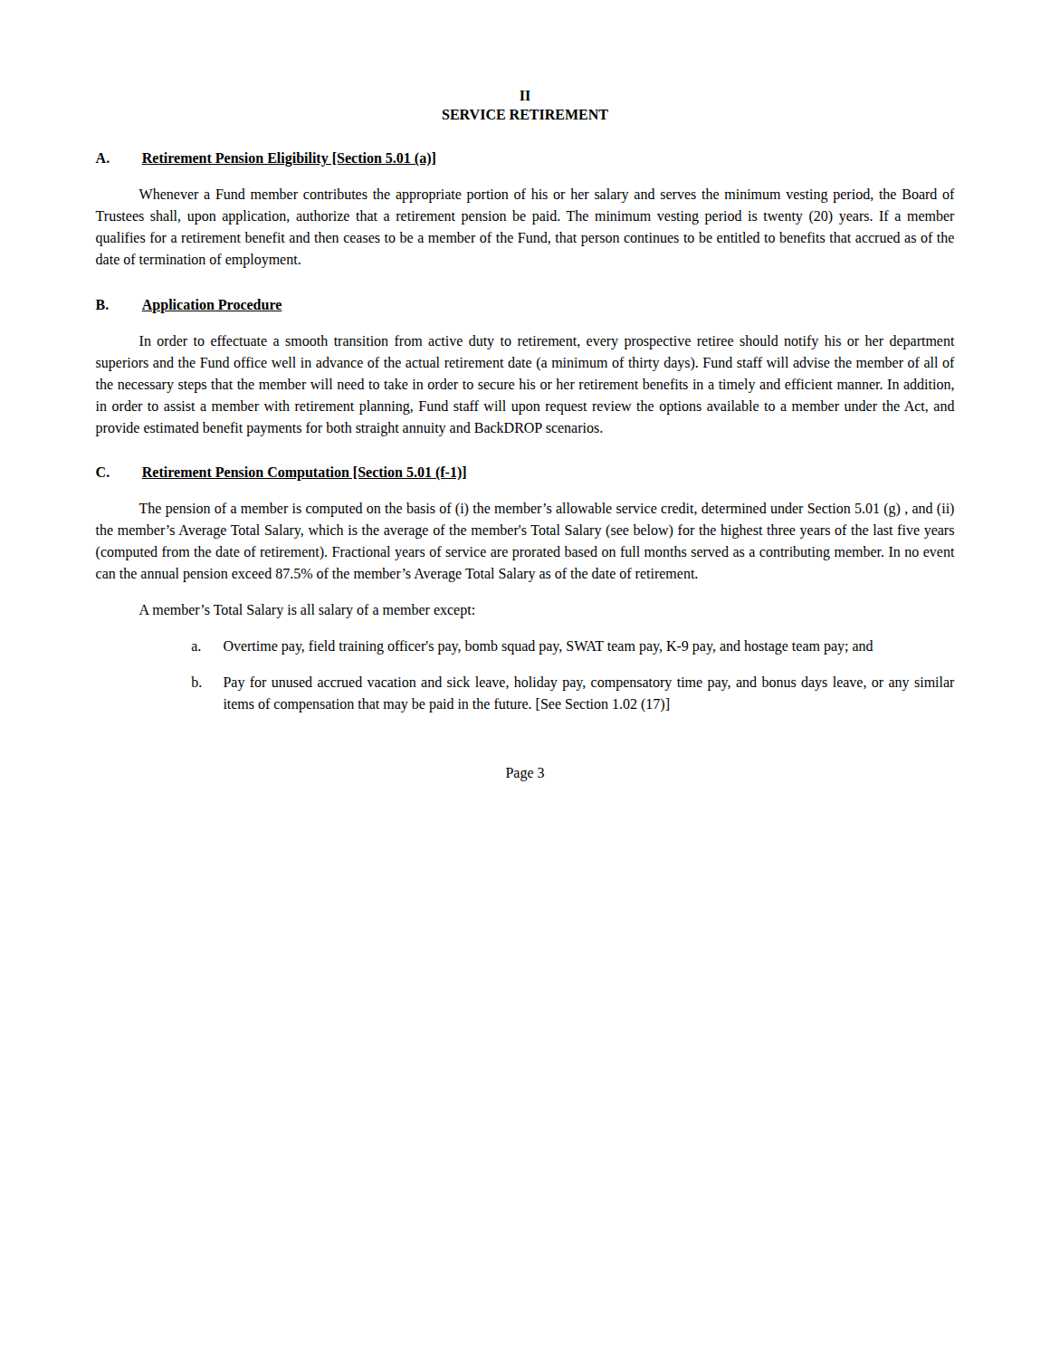II
SERVICE RETIREMENT
A. Retirement Pension Eligibility [Section 5.01 (a)]
Whenever a Fund member contributes the appropriate portion of his or her salary and serves the minimum vesting period, the Board of Trustees shall, upon application, authorize that a retirement pension be paid. The minimum vesting period is twenty (20) years. If a member qualifies for a retirement benefit and then ceases to be a member of the Fund, that person continues to be entitled to benefits that accrued as of the date of termination of employment.
B. Application Procedure
In order to effectuate a smooth transition from active duty to retirement, every prospective retiree should notify his or her department superiors and the Fund office well in advance of the actual retirement date (a minimum of thirty days). Fund staff will advise the member of all of the necessary steps that the member will need to take in order to secure his or her retirement benefits in a timely and efficient manner. In addition, in order to assist a member with retirement planning, Fund staff will upon request review the options available to a member under the Act, and provide estimated benefit payments for both straight annuity and BackDROP scenarios.
C. Retirement Pension Computation [Section 5.01 (f-1)]
The pension of a member is computed on the basis of (i) the member’s allowable service credit, determined under Section 5.01 (g) , and (ii) the member’s Average Total Salary, which is the average of the member's Total Salary (see below) for the highest three years of the last five years (computed from the date of retirement). Fractional years of service are prorated based on full months served as a contributing member. In no event can the annual pension exceed 87.5% of the member’s Average Total Salary as of the date of retirement.
A member’s Total Salary is all salary of a member except:
a. Overtime pay, field training officer's pay, bomb squad pay, SWAT team pay, K-9 pay, and hostage team pay; and
b. Pay for unused accrued vacation and sick leave, holiday pay, compensatory time pay, and bonus days leave, or any similar items of compensation that may be paid in the future. [See Section 1.02 (17)]
Page 3